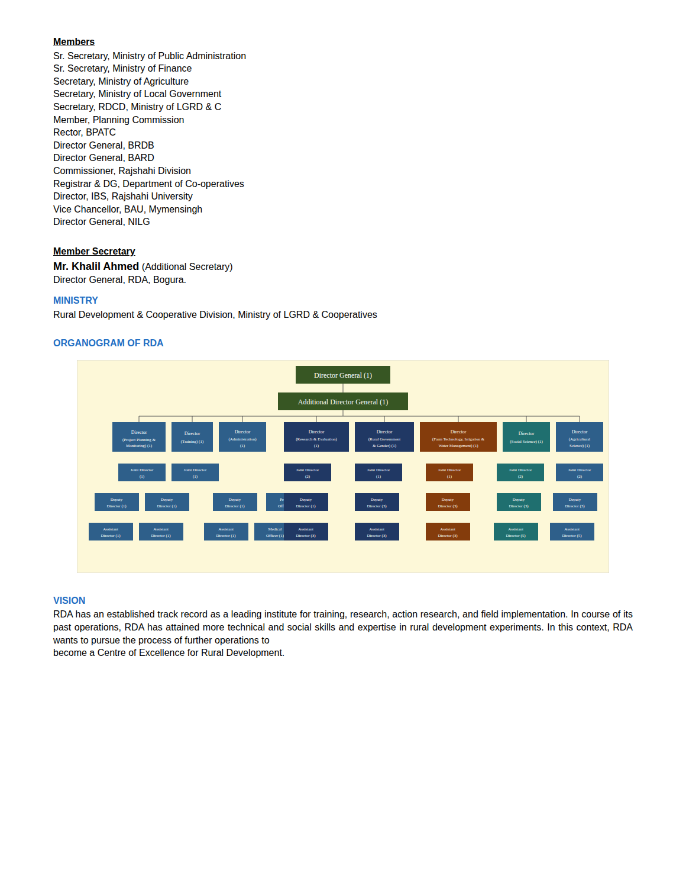Members
Sr. Secretary, Ministry of Public Administration
Sr. Secretary, Ministry of Finance
Secretary, Ministry of Agriculture
Secretary, Ministry of Local Government
Secretary, RDCD, Ministry of LGRD & C
Member, Planning Commission
Rector, BPATC
Director General, BRDB
Director General, BARD
Commissioner, Rajshahi Division
Registrar & DG, Department of Co-operatives
Director, IBS, Rajshahi University
Vice Chancellor, BAU, Mymensingh
Director General, NILG
Member Secretary
Mr. Khalil Ahmed (Additional Secretary)
Director General, RDA, Bogura.
MINISTRY
Rural Development & Cooperative Division, Ministry of LGRD & Cooperatives
ORGANOGRAM OF RDA
VISION
RDA has an established track record as a leading institute for training, research, action research, and field implementation. In course of its past operations, RDA has attained more technical and social skills and expertise in rural development experiments. In this context, RDA wants to pursue the process of further operations to
become a Centre of Excellence for Rural Development.